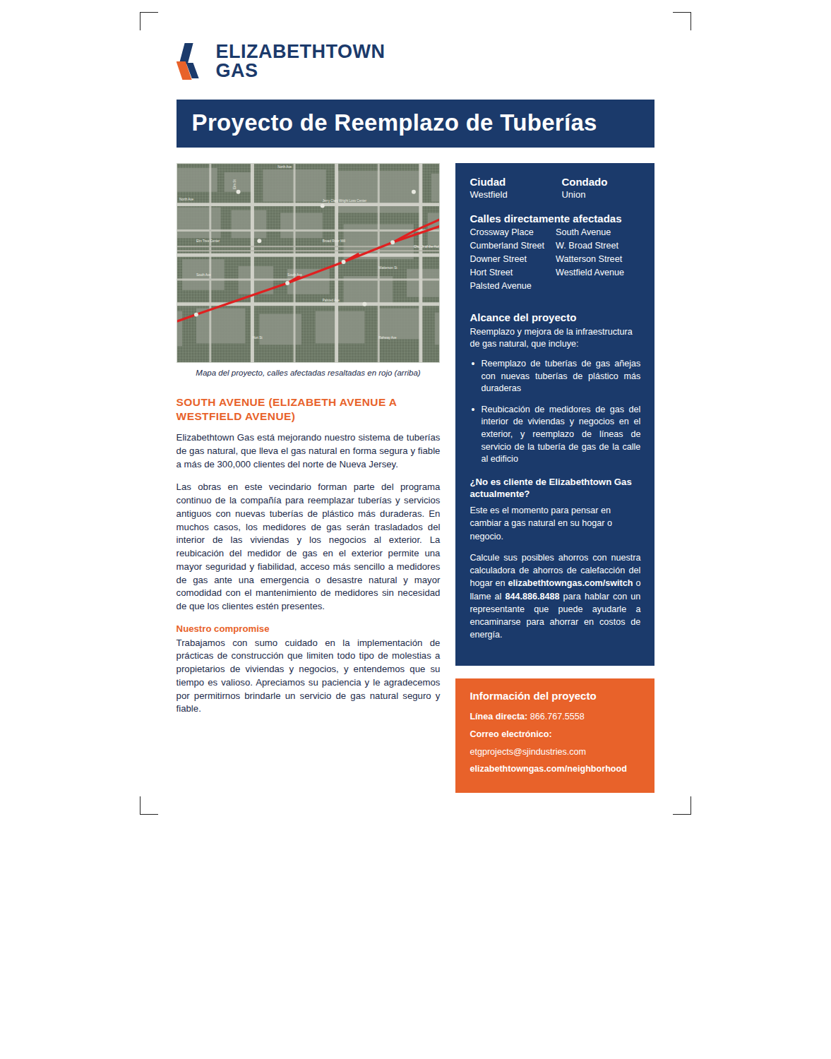ELIZABETHTOWN
GAS
Proyecto de Reemplazo de Tuberías
North Ave Westfield Ave Jerry Clary Wright Loss Center North Ave Elm St Elm Tree Center Broad River Mill South Ave South Ave Watterson St Church of the Holy Trinity Palsted Ave Crossway Pl Cumberland St Downer St Hort St Rahway Ave New Jersey
Mapa del proyecto, calles afectadas resaltadas en rojo (arriba)
South Avenue (Elizabeth Avenue a Westfield Avenue)
Elizabethtown Gas está mejorando nuestro sistema de tuberías de gas natural, que lleva el gas natural en forma segura y fiable a más de 300,000 clientes del norte de Nueva Jersey.
Las obras en este vecindario forman parte del programa continuo de la compañía para reemplazar tuberías y servicios antiguos con nuevas tuberías de plástico más duraderas. En muchos casos, los medidores de gas serán trasladados del interior de las viviendas y los negocios al exterior. La reubicación del medidor de gas en el exterior permite una mayor seguridad y fiabilidad, acceso más sencillo a medidores de gas ante una emergencia o desastre natural y mayor comodidad con el mantenimiento de medidores sin necesidad de que los clientes estén presentes.
Nuestro compromise
Trabajamos con sumo cuidado en la implementación de prácticas de construcción que limiten todo tipo de molestias a propietarios de viviendas y negocios, y entendemos que su tiempo es valioso. Apreciamos su paciencia y le agradecemos por permitirnos brindarle un servicio de gas natural seguro y fiable.
Ciudad
Westfield
Condado
Union
Calles directamente afectadas
Crossway Place
Cumberland Street
Downer Street
Hort Street
Palsted Avenue
South Avenue
W. Broad Street
Watterson Street
Westfield Avenue
Alcance del proyecto
Reemplazo y mejora de la infraestructura de gas natural, que incluye:
Reemplazo de tuberías de gas añejas con nuevas tuberías de plástico más duraderas
Reubicación de medidores de gas del interior de viviendas y negocios en el exterior, y reemplazo de líneas de servicio de la tubería de gas de la calle al edificio
¿No es cliente de Elizabethtown Gas actualmente?
Este es el momento para pensar en cambiar a gas natural en su hogar o negocio.
Calcule sus posibles ahorros con nuestra calculadora de ahorros de calefacción del hogar en elizabethtowngas.com/switch o llame al 844.886.8488 para hablar con un representante que puede ayudarle a encaminarse para ahorrar en costos de energía.
Información del proyecto
Línea directa: 866.767.5558
Correo electrónico:
etgprojects@sjindustries.com
elizabethtowngas.com/neighborhood